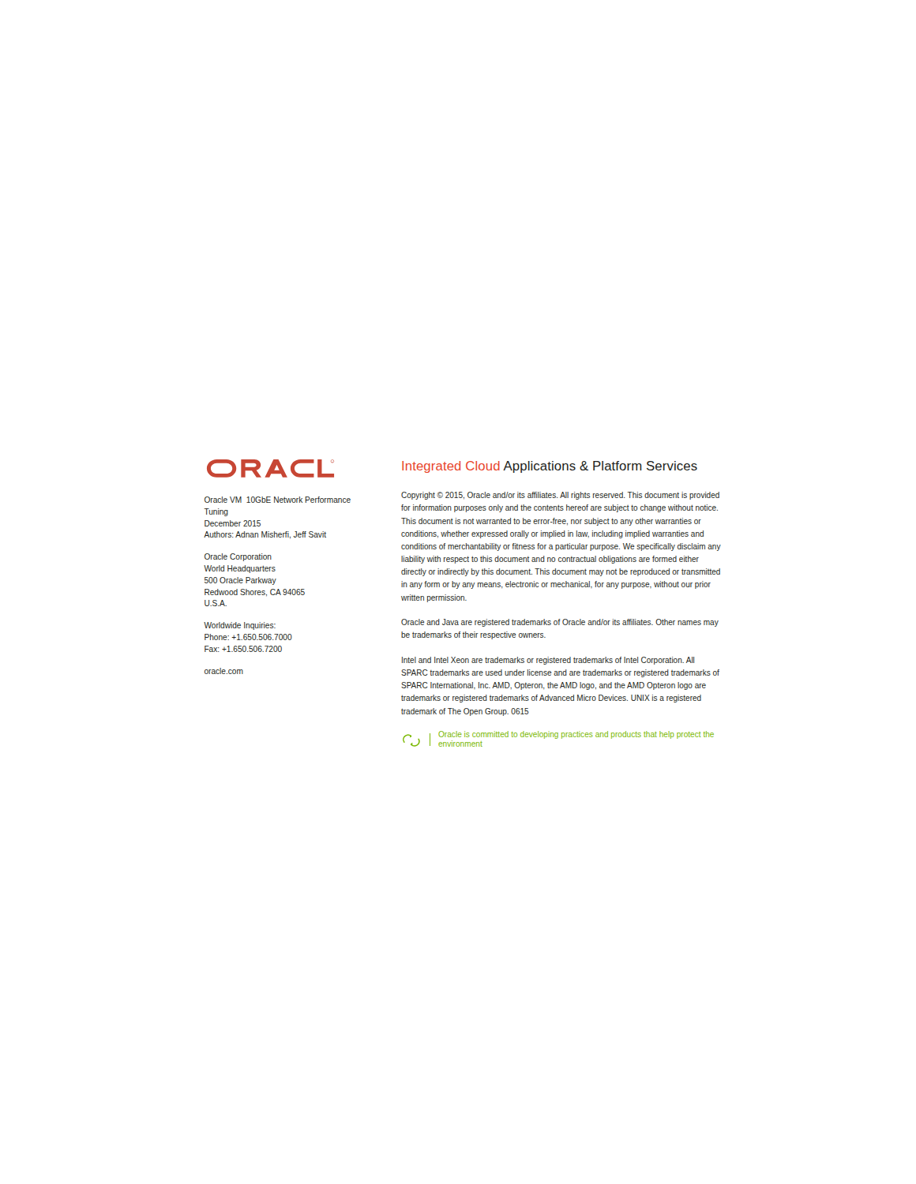R
Oracle VM 10GbE Network Performance Tuning
December 2015
Authors: Adnan Misherfi, Jeff Savit
Oracle Corporation
World Headquarters
500 Oracle Parkway
Redwood Shores, CA 94065
U.S.A.
Worldwide Inquiries:
Phone: +1.650.506.7000
Fax: +1.650.506.7200
oracle.com
Integrated Cloud Applications & Platform Services
Copyright © 2015, Oracle and/or its affiliates. All rights reserved. This document is provided for information purposes only and the contents hereof are subject to change without notice. This document is not warranted to be error-free, nor subject to any other warranties or conditions, whether expressed orally or implied in law, including implied warranties and conditions of merchantability or fitness for a particular purpose. We specifically disclaim any liability with respect to this document and no contractual obligations are formed either directly or indirectly by this document. This document may not be reproduced or transmitted in any form or by any means, electronic or mechanical, for any purpose, without our prior written permission.
Oracle and Java are registered trademarks of Oracle and/or its affiliates. Other names may be trademarks of their respective owners.
Intel and Intel Xeon are trademarks or registered trademarks of Intel Corporation. All SPARC trademarks are used under license and are trademarks or registered trademarks of SPARC International, Inc. AMD, Opteron, the AMD logo, and the AMD Opteron logo are trademarks or registered trademarks of Advanced Micro Devices. UNIX is a registered trademark of The Open Group. 0615
Oracle is committed to developing practices and products that help protect the environment